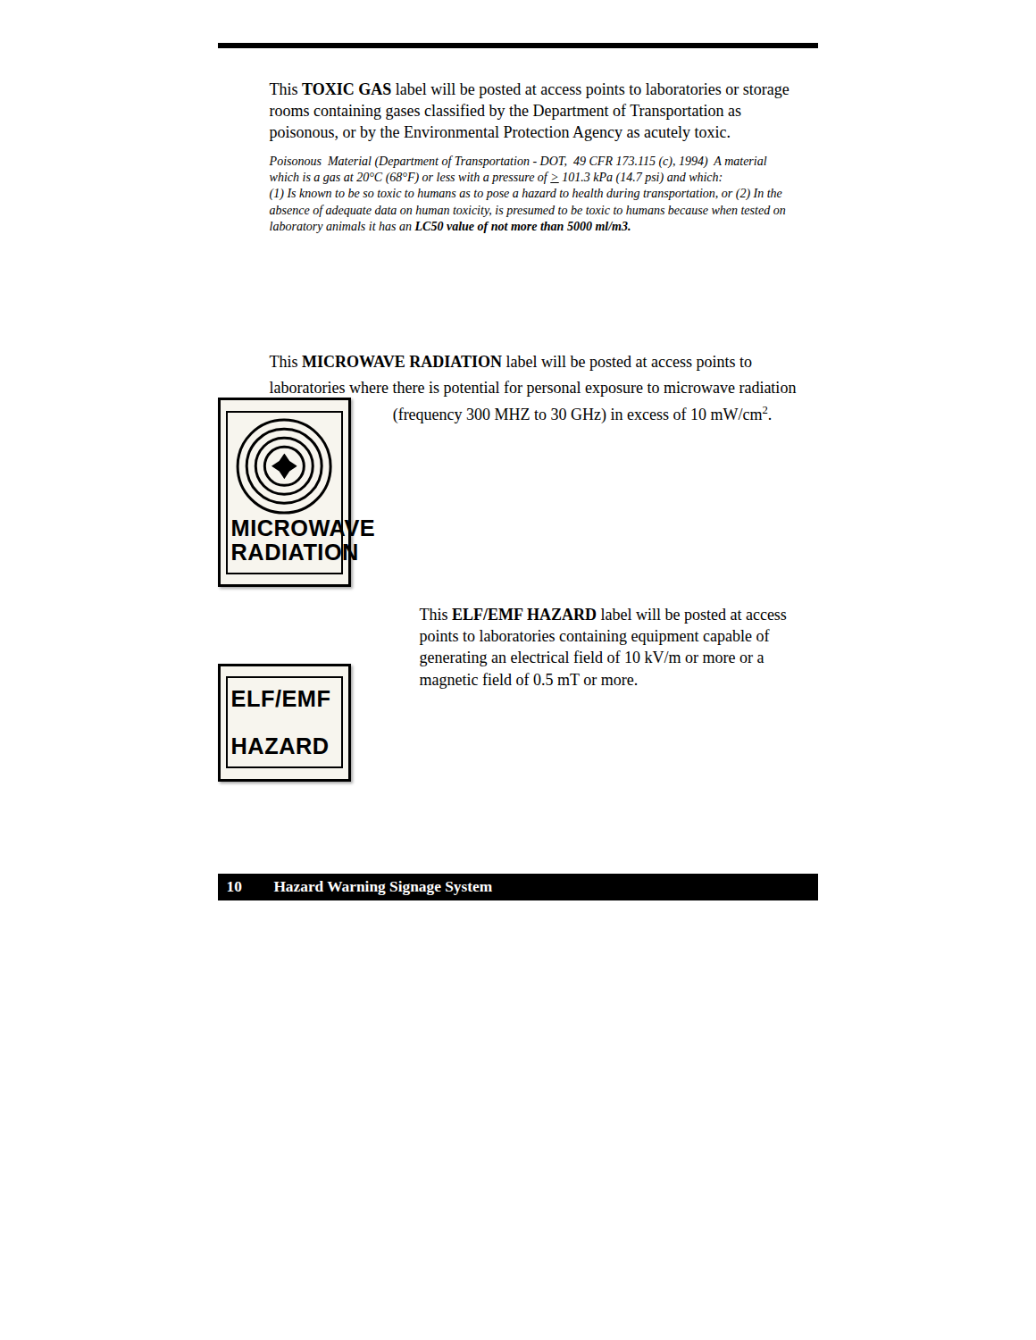This TOXIC GAS label will be posted at access points to laboratories or storage rooms containing gases classified by the Department of Transportation as poisonous, or by the Environmental Protection Agency as acutely toxic.
Poisonous Material (Department of Transportation - DOT, 49 CFR 173.115 (c), 1994) A material which is a gas at 20°C (68°F) or less with a pressure of > 101.3 kPa (14.7 psi) and which:
(1) Is known to be so toxic to humans as to pose a hazard to health during transportation, or (2) In the absence of adequate data on human toxicity, is presumed to be toxic to humans because when tested on laboratory animals it has an LC50 value of not more than 5000 ml/m3.
This MICROWAVE RADIATION label will be posted at access points to
laboratories where there is potential for personal exposure to microwave radiation
(frequency 300 MHZ to 30 GHz) in excess of 10 mW/cm2.
MICROWAVE
RADIATION
This ELF/EMF HAZARD label will be posted at access points to laboratories containing equipment capable of generating an electrical field of 10 kV/m or more or a magnetic field of 0.5 mT or more.
ELF/EMF
HAZARD
10 Hazard Warning Signage System